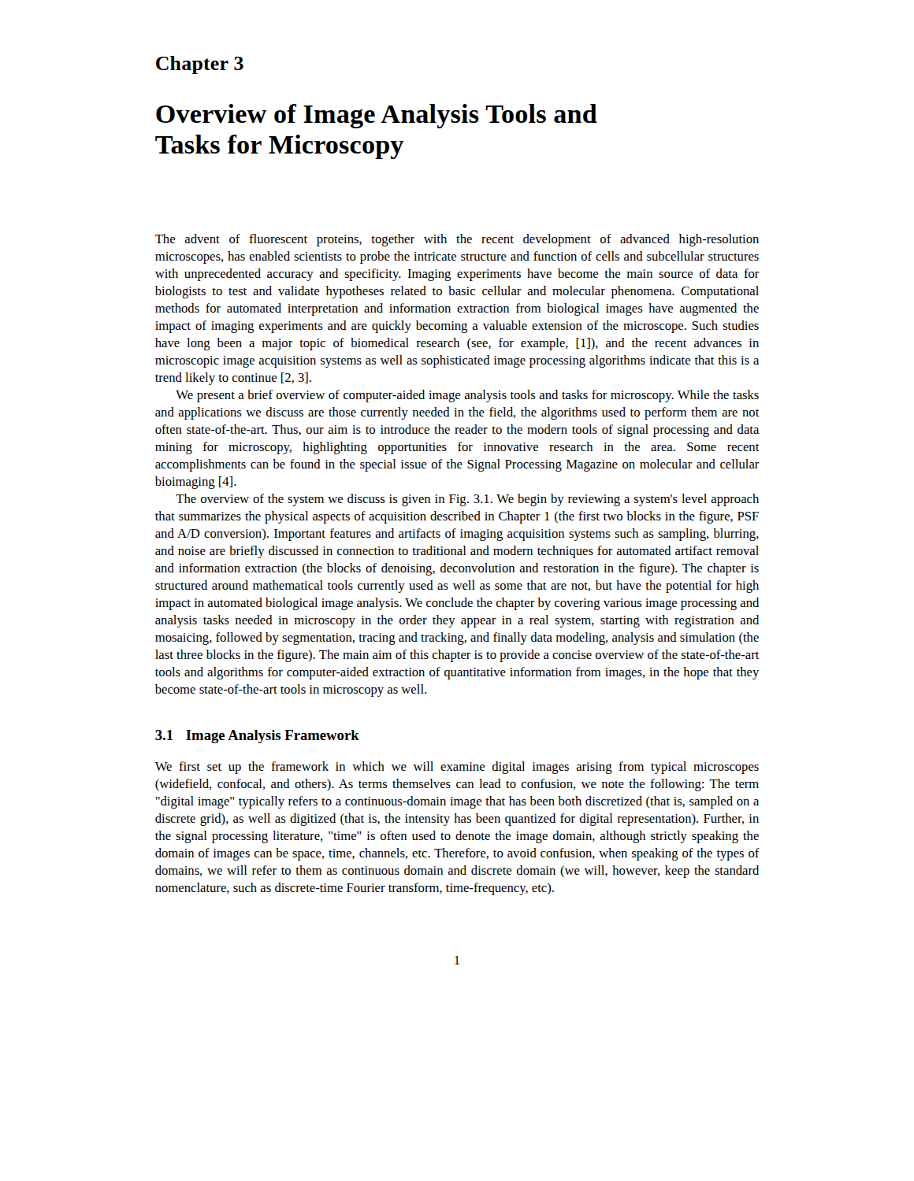Chapter 3
Overview of Image Analysis Tools and
Tasks for Microscopy
The advent of fluorescent proteins, together with the recent development of advanced high-resolution microscopes, has enabled scientists to probe the intricate structure and function of cells and subcellular structures with unprecedented accuracy and specificity. Imaging experiments have become the main source of data for biologists to test and validate hypotheses related to basic cellular and molecular phenomena. Computational methods for automated interpretation and information extraction from biological images have augmented the impact of imaging experiments and are quickly becoming a valuable extension of the microscope. Such studies have long been a major topic of biomedical research (see, for example, [1]), and the recent advances in microscopic image acquisition systems as well as sophisticated image processing algorithms indicate that this is a trend likely to continue [2, 3].
We present a brief overview of computer-aided image analysis tools and tasks for microscopy. While the tasks and applications we discuss are those currently needed in the field, the algorithms used to perform them are not often state-of-the-art. Thus, our aim is to introduce the reader to the modern tools of signal processing and data mining for microscopy, highlighting opportunities for innovative research in the area. Some recent accomplishments can be found in the special issue of the Signal Processing Magazine on molecular and cellular bioimaging [4].
The overview of the system we discuss is given in Fig. 3.1. We begin by reviewing a system's level approach that summarizes the physical aspects of acquisition described in Chapter 1 (the first two blocks in the figure, PSF and A/D conversion). Important features and artifacts of imaging acquisition systems such as sampling, blurring, and noise are briefly discussed in connection to traditional and modern techniques for automated artifact removal and information extraction (the blocks of denoising, deconvolution and restoration in the figure). The chapter is structured around mathematical tools currently used as well as some that are not, but have the potential for high impact in automated biological image analysis. We conclude the chapter by covering various image processing and analysis tasks needed in microscopy in the order they appear in a real system, starting with registration and mosaicing, followed by segmentation, tracing and tracking, and finally data modeling, analysis and simulation (the last three blocks in the figure). The main aim of this chapter is to provide a concise overview of the state-of-the-art tools and algorithms for computer-aided extraction of quantitative information from images, in the hope that they become state-of-the-art tools in microscopy as well.
3.1 Image Analysis Framework
We first set up the framework in which we will examine digital images arising from typical microscopes (widefield, confocal, and others). As terms themselves can lead to confusion, we note the following: The term "digital image" typically refers to a continuous-domain image that has been both discretized (that is, sampled on a discrete grid), as well as digitized (that is, the intensity has been quantized for digital representation). Further, in the signal processing literature, "time" is often used to denote the image domain, although strictly speaking the domain of images can be space, time, channels, etc. Therefore, to avoid confusion, when speaking of the types of domains, we will refer to them as continuous domain and discrete domain (we will, however, keep the standard nomenclature, such as discrete-time Fourier transform, time-frequency, etc).
1